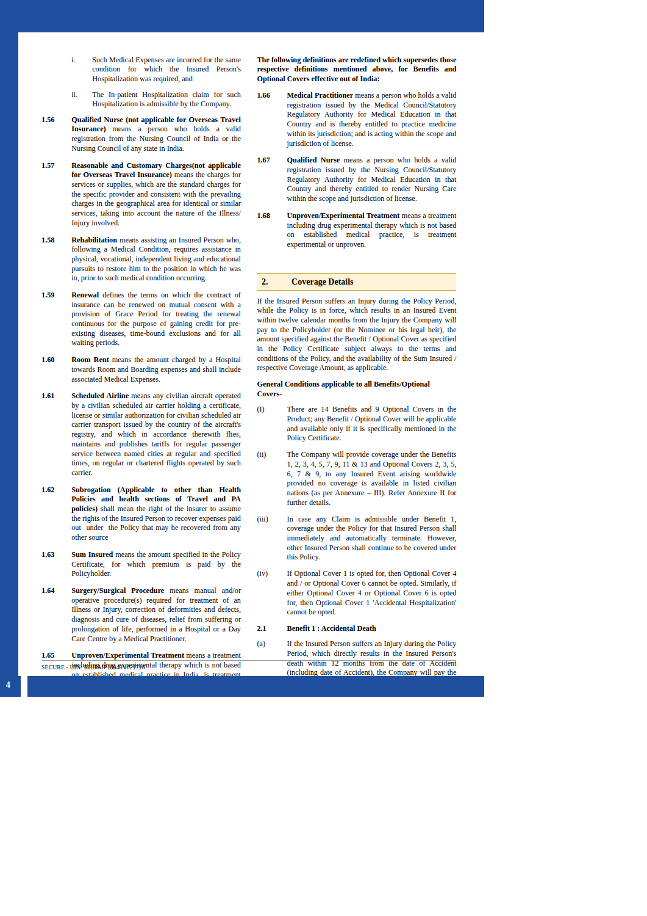i.
Such Medical Expenses are incurred for the same condition for which the Insured Person's Hospitalization was required, and
ii.
The In-patient Hospitalization claim for such Hospitalization is admissible by the Company.
1.56
Qualified Nurse (not applicable for Overseas Travel Insurance) means a person who holds a valid registration from the Nursing Council of India or the Nursing Council of any state in India.
1.57
Reasonable and Customary Charges(not applicable for Overseas Travel Insurance) means the charges for services or supplies, which are the standard charges for the specific provider and consistent with the prevailing charges in the geographical area for identical or similar services, taking into account the nature of the Illness/ Injury involved.
1.58
Rehabilitation means assisting an Insured Person who, following a Medical Condition, requires assistance in physical, vocational, independent living and educational pursuits to restore him to the position in which he was in, prior to such medical condition occurring.
1.59
Renewal defines the terms on which the contract of insurance can be renewed on mutual consent with a provision of Grace Period for treating the renewal continuous for the purpose of gaining credit for pre-existing diseases, time-bound exclusions and for all waiting periods.
1.60
Room Rent means the amount charged by a Hospital towards Room and Boarding expenses and shall include associated Medical Expenses.
1.61
Scheduled Airline means any civilian aircraft operated by a civilian scheduled air carrier holding a certificate, license or similar authorization for civilian scheduled air carrier transport issued by the country of the aircraft's registry, and which in accordance therewith flies, maintains and publishes tariffs for regular passenger service between named cities at regular and specified times, on regular or chartered flights operated by such carrier.
1.62
Subrogation (Applicable to other than Health Policies and health sections of Travel and PA policies) shall mean the right of the insurer to assume the rights of the Insured Person to recover expenses paid out under the Policy that may be recovered from any other source
1.63
Sum Insured means the amount specified in the Policy Certificate, for which premium is paid by the Policyholder.
1.64
Surgery/Surgical Procedure means manual and/or operative procedure(s) required for treatment of an Illness or Injury, correction of deformities and defects, diagnosis and cure of diseases, relief from suffering or prolongation of life, performed in a Hospital or a Day Care Centre by a Medical Practitioner.
1.65
Unproven/Experimental Treatment means a treatment including drug experimental therapy which is not based on established medical practice in India, is treatment experimental or unproven.
The following definitions are redefined which supersedes those respective definitions mentioned above, for Benefits and Optional Covers effective out of India:
1.66
Medical Practitioner means a person who holds a valid registration issued by the Medical Council/Statutory Regulatory Authority for Medical Education in that Country and is thereby entitled to practice medicine within its jurisdiction; and is acting within the scope and jurisdiction of license.
1.67
Qualified Nurse means a person who holds a valid registration issued by the Nursing Council/Statutory Regulatory Authority for Medical Education in that Country and thereby entitled to render Nursing Care within the scope and jurisdiction of license.
1.68
Unproven/Experimental Treatment means a treatment including drug experimental therapy which is not based on established medical practice, is treatment experimental or unproven.
2.
Coverage Details
If the Insured Person suffers an Injury during the Policy Period, while the Policy is in force, which results in an Insured Event within twelve calendar months from the Injury the Company will pay to the Policyholder (or the Nominee or his legal heir), the amount specified against the Benefit / Optional Cover as specified in the Policy Certificate subject always to the terms and conditions of the Policy, and the availability of the Sum Insured / respective Coverage Amount, as applicable.
General Conditions applicable to all Benefits/Optional Covers-
(I)
There are 14 Benefits and 9 Optional Covers in the Product; any Benefit / Optional Cover will be applicable and available only if it is specifically mentioned in the Policy Certificate.
(ii)
The Company will provide coverage under the Benefits 1, 2, 3, 4, 5, 7, 9, 11 & 13 and Optional Covers 2, 3, 5, 6, 7 & 9, to any Insured Event arising worldwide provided no coverage is available in listed civilian nations (as per Annexure – III). Refer Annexure II for further details.
(iii)
In case any Claim is admissible under Benefit 1, coverage under the Policy for that Insured Person shall immediately and automatically terminate. However, other Insured Person shall continue to be covered under this Policy.
(iv)
If Optional Cover 1 is opted for, then Optional Cover 4 and / or Optional Cover 6 cannot be opted. Similarly, if either Optional Cover 4 or Optional Cover 6 is opted for, then Optional Cover 1 'Accidental Hospitalization' cannot be opted.
2.1
Benefit 1 : Accidental Death
(a)
If the Insured Person suffers an Injury during the Policy Period, which directly results in the Insured Person's death within 12 months from the date of Accident (including date of Accident), the Company will pay the Sum Insured as specified in the Policy Certificate
SECURE - UIN: RHIPAIP18048V021718
4